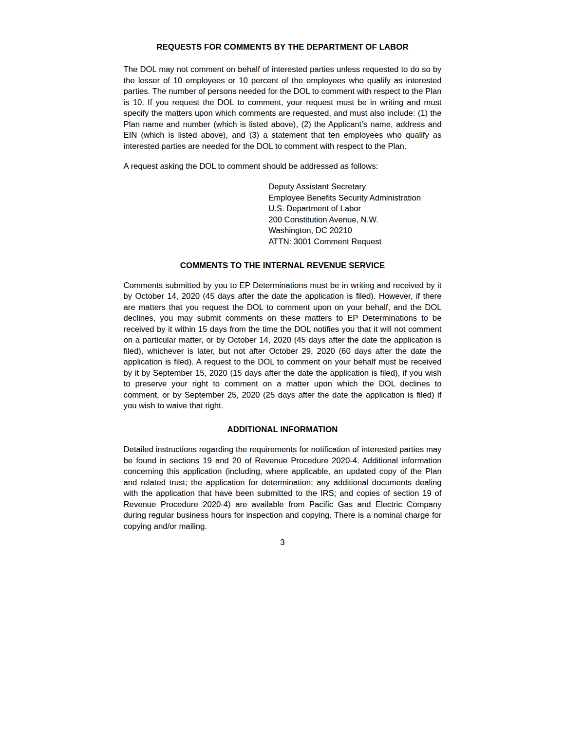REQUESTS FOR COMMENTS BY THE DEPARTMENT OF LABOR
The DOL may not comment on behalf of interested parties unless requested to do so by the lesser of 10 employees or 10 percent of the employees who qualify as interested parties. The number of persons needed for the DOL to comment with respect to the Plan is 10. If you request the DOL to comment, your request must be in writing and must specify the matters upon which comments are requested, and must also include: (1) the Plan name and number (which is listed above), (2) the Applicant’s name, address and EIN (which is listed above), and (3) a statement that ten employees who qualify as interested parties are needed for the DOL to comment with respect to the Plan.
A request asking the DOL to comment should be addressed as follows:
Deputy Assistant Secretary
Employee Benefits Security Administration
U.S. Department of Labor
200 Constitution Avenue, N.W.
Washington, DC 20210
ATTN: 3001 Comment Request
COMMENTS TO THE INTERNAL REVENUE SERVICE
Comments submitted by you to EP Determinations must be in writing and received by it by October 14, 2020 (45 days after the date the application is filed). However, if there are matters that you request the DOL to comment upon on your behalf, and the DOL declines, you may submit comments on these matters to EP Determinations to be received by it within 15 days from the time the DOL notifies you that it will not comment on a particular matter, or by October 14, 2020 (45 days after the date the application is filed), whichever is later, but not after October 29, 2020 (60 days after the date the application is filed). A request to the DOL to comment on your behalf must be received by it by September 15, 2020 (15 days after the date the application is filed), if you wish to preserve your right to comment on a matter upon which the DOL declines to comment, or by September 25, 2020 (25 days after the date the application is filed) if you wish to waive that right.
ADDITIONAL INFORMATION
Detailed instructions regarding the requirements for notification of interested parties may be found in sections 19 and 20 of Revenue Procedure 2020-4. Additional information concerning this application (including, where applicable, an updated copy of the Plan and related trust; the application for determination; any additional documents dealing with the application that have been submitted to the IRS; and copies of section 19 of Revenue Procedure 2020-4) are available from Pacific Gas and Electric Company during regular business hours for inspection and copying. There is a nominal charge for copying and/or mailing.
3